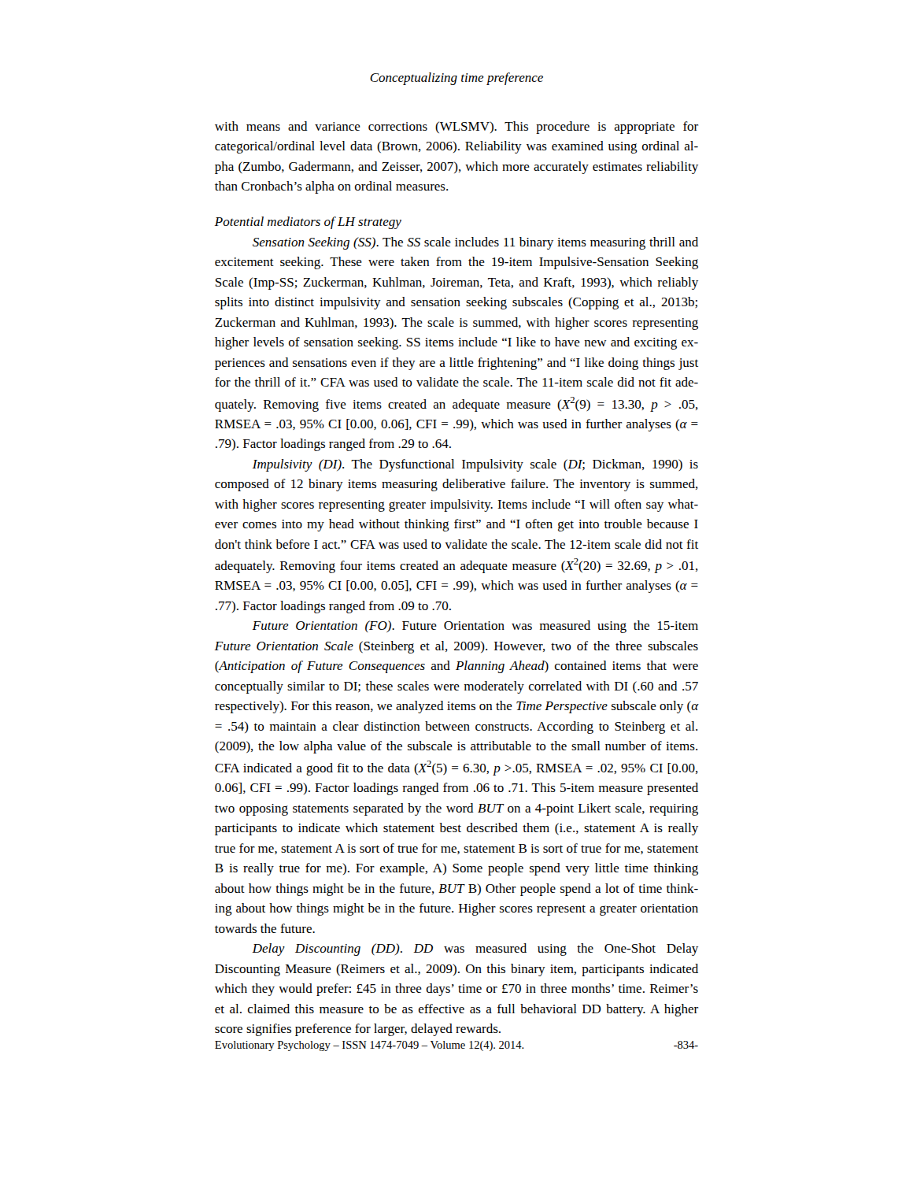Conceptualizing time preference
with means and variance corrections (WLSMV). This procedure is appropriate for categorical/ordinal level data (Brown, 2006). Reliability was examined using ordinal alpha (Zumbo, Gadermann, and Zeisser, 2007), which more accurately estimates reliability than Cronbach’s alpha on ordinal measures.
Potential mediators of LH strategy
Sensation Seeking (SS). The SS scale includes 11 binary items measuring thrill and excitement seeking. These were taken from the 19-item Impulsive-Sensation Seeking Scale (Imp-SS; Zuckerman, Kuhlman, Joireman, Teta, and Kraft, 1993), which reliably splits into distinct impulsivity and sensation seeking subscales (Copping et al., 2013b; Zuckerman and Kuhlman, 1993). The scale is summed, with higher scores representing higher levels of sensation seeking. SS items include “I like to have new and exciting experiences and sensations even if they are a little frightening” and “I like doing things just for the thrill of it.” CFA was used to validate the scale. The 11-item scale did not fit adequately. Removing five items created an adequate measure (X 2(9) = 13.30, p > .05, RMSEA = .03, 95% CI [0.00, 0.06], CFI = .99), which was used in further analyses (α = .79). Factor loadings ranged from .29 to .64.
Impulsivity (DI). The Dysfunctional Impulsivity scale (DI; Dickman, 1990) is composed of 12 binary items measuring deliberative failure. The inventory is summed, with higher scores representing greater impulsivity. Items include “I will often say whatever comes into my head without thinking first” and “I often get into trouble because I don't think before I act.” CFA was used to validate the scale. The 12-item scale did not fit adequately. Removing four items created an adequate measure (X 2(20) = 32.69, p > .01, RMSEA = .03, 95% CI [0.00, 0.05], CFI = .99), which was used in further analyses (α = .77). Factor loadings ranged from .09 to .70.
Future Orientation (FO). Future Orientation was measured using the 15-item Future Orientation Scale (Steinberg et al, 2009). However, two of the three subscales (Anticipation of Future Consequences and Planning Ahead) contained items that were conceptually similar to DI; these scales were moderately correlated with DI (.60 and .57 respectively). For this reason, we analyzed items on the Time Perspective subscale only (α = .54) to maintain a clear distinction between constructs. According to Steinberg et al. (2009), the low alpha value of the subscale is attributable to the small number of items. CFA indicated a good fit to the data (X 2(5) = 6.30, p >.05, RMSEA = .02, 95% CI [0.00, 0.06], CFI = .99). Factor loadings ranged from .06 to .71. This 5-item measure presented two opposing statements separated by the word BUT on a 4-point Likert scale, requiring participants to indicate which statement best described them (i.e., statement A is really true for me, statement A is sort of true for me, statement B is sort of true for me, statement B is really true for me). For example, A) Some people spend very little time thinking about how things might be in the future, BUT B) Other people spend a lot of time thinking about how things might be in the future. Higher scores represent a greater orientation towards the future.
Delay Discounting (DD). DD was measured using the One-Shot Delay Discounting Measure (Reimers et al., 2009). On this binary item, participants indicated which they would prefer: £45 in three days’ time or £70 in three months’ time. Reimer’s et al. claimed this measure to be as effective as a full behavioral DD battery. A higher score signifies preference for larger, delayed rewards.
Evolutionary Psychology – ISSN 1474-7049 – Volume 12(4). 2014. -834-